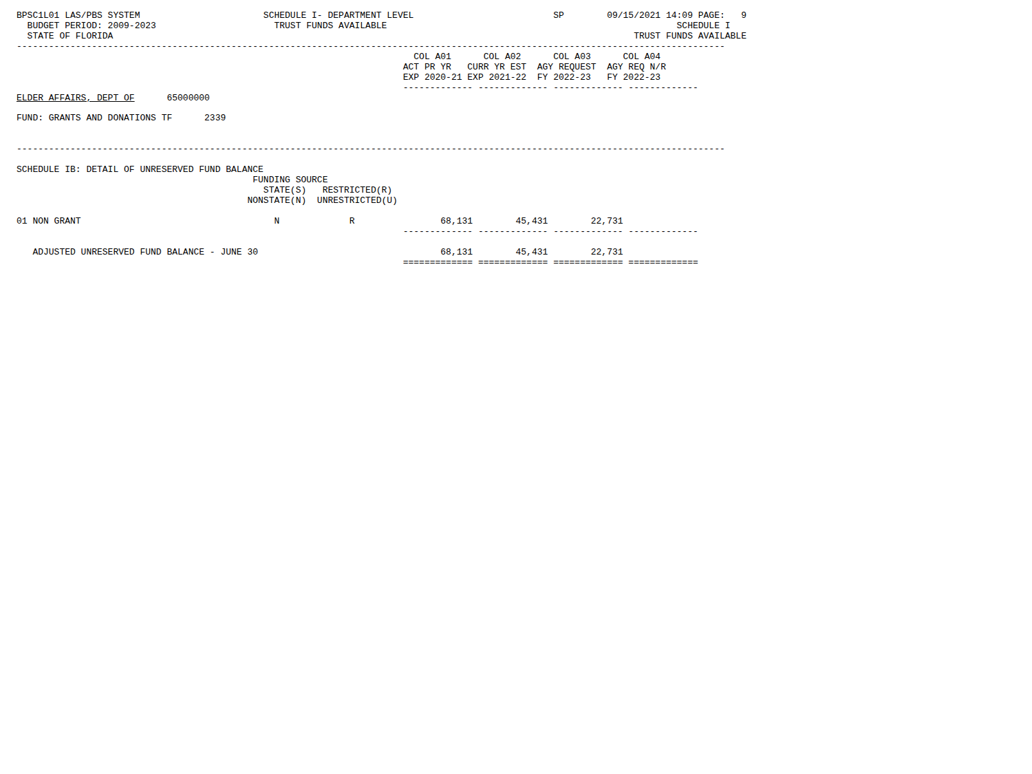BPSC1L01 LAS/PBS SYSTEM                       SCHEDULE I- DEPARTMENT LEVEL                          SP        09/15/2021 14:09 PAGE:   9
  BUDGET PERIOD: 2009-2023                      TRUST FUNDS AVAILABLE                                                      SCHEDULE I
  STATE OF FLORIDA                                                                                                 TRUST FUNDS AVAILABLE
------------------------------------------------------------------------------------------------------------------------------------
                                                                          COL A01      COL A02      COL A03      COL A04
                                                                        ACT PR YR   CURR YR EST  AGY REQUEST  AGY REQ N/R
                                                                        EXP 2020-21 EXP 2021-22  FY 2022-23   FY 2022-23
                                                                        ------------- ------------- ------------- -------------
ELDER AFFAIRS, DEPT OF      65000000

FUND: GRANTS AND DONATIONS TF      2339


------------------------------------------------------------------------------------------------------------------------------------

SCHEDULE IB: DETAIL OF UNRESERVED FUND BALANCE
                                            FUNDING SOURCE
                                              STATE(S)   RESTRICTED(R)
                                           NONSTATE(N)  UNRESTRICTED(U)

01 NON GRANT                                    N             R                68,131        45,431        22,731
                                                                        ------------- ------------- ------------- -------------

   ADJUSTED UNRESERVED FUND BALANCE - JUNE 30                                  68,131        45,431        22,731
                                                                        ============= ============= ============= =============